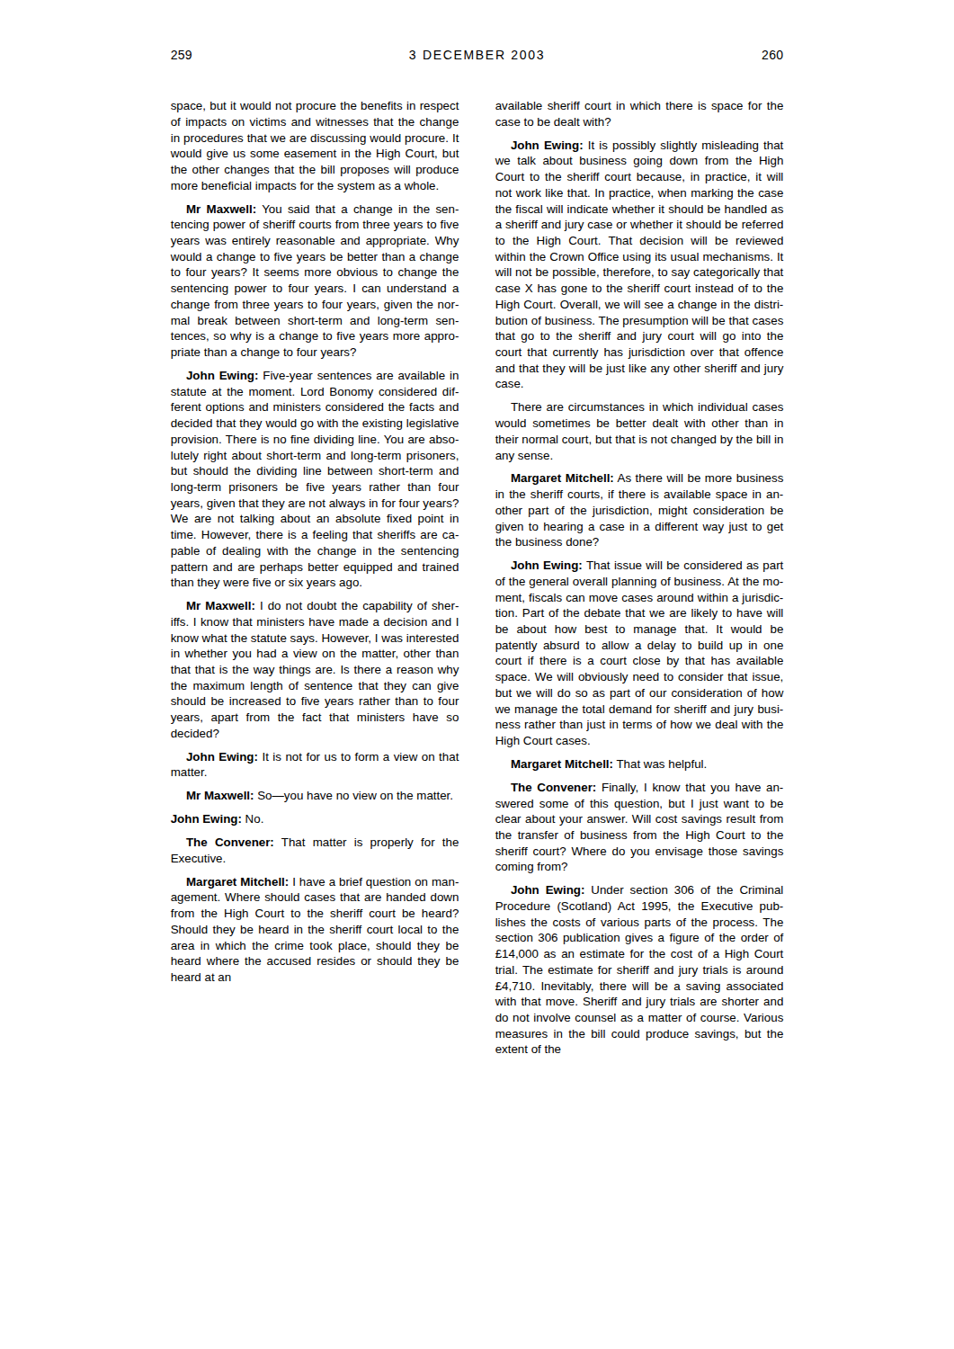259 3 DECEMBER 2003 260
space, but it would not procure the benefits in respect of impacts on victims and witnesses that the change in procedures that we are discussing would procure. It would give us some easement in the High Court, but the other changes that the bill proposes will produce more beneficial impacts for the system as a whole.
Mr Maxwell: You said that a change in the sentencing power of sheriff courts from three years to five years was entirely reasonable and appropriate. Why would a change to five years be better than a change to four years? It seems more obvious to change the sentencing power to four years. I can understand a change from three years to four years, given the normal break between short-term and long-term sentences, so why is a change to five years more appropriate than a change to four years?
John Ewing: Five-year sentences are available in statute at the moment. Lord Bonomy considered different options and ministers considered the facts and decided that they would go with the existing legislative provision. There is no fine dividing line. You are absolutely right about short-term and long-term prisoners, but should the dividing line between short-term and long-term prisoners be five years rather than four years, given that they are not always in for four years? We are not talking about an absolute fixed point in time. However, there is a feeling that sheriffs are capable of dealing with the change in the sentencing pattern and are perhaps better equipped and trained than they were five or six years ago.
Mr Maxwell: I do not doubt the capability of sheriffs. I know that ministers have made a decision and I know what the statute says. However, I was interested in whether you had a view on the matter, other than that that is the way things are. Is there a reason why the maximum length of sentence that they can give should be increased to five years rather than to four years, apart from the fact that ministers have so decided?
John Ewing: It is not for us to form a view on that matter.
Mr Maxwell: So—you have no view on the matter.
John Ewing: No.
The Convener: That matter is properly for the Executive.
Margaret Mitchell: I have a brief question on management. Where should cases that are handed down from the High Court to the sheriff court be heard? Should they be heard in the sheriff court local to the area in which the crime took place, should they be heard where the accused resides or should they be heard at an
available sheriff court in which there is space for the case to be dealt with?
John Ewing: It is possibly slightly misleading that we talk about business going down from the High Court to the sheriff court because, in practice, it will not work like that. In practice, when marking the case the fiscal will indicate whether it should be handled as a sheriff and jury case or whether it should be referred to the High Court. That decision will be reviewed within the Crown Office using its usual mechanisms. It will not be possible, therefore, to say categorically that case X has gone to the sheriff court instead of to the High Court. Overall, we will see a change in the distribution of business. The presumption will be that cases that go to the sheriff and jury court will go into the court that currently has jurisdiction over that offence and that they will be just like any other sheriff and jury case.
There are circumstances in which individual cases would sometimes be better dealt with other than in their normal court, but that is not changed by the bill in any sense.
Margaret Mitchell: As there will be more business in the sheriff courts, if there is available space in another part of the jurisdiction, might consideration be given to hearing a case in a different way just to get the business done?
John Ewing: That issue will be considered as part of the general overall planning of business. At the moment, fiscals can move cases around within a jurisdiction. Part of the debate that we are likely to have will be about how best to manage that. It would be patently absurd to allow a delay to build up in one court if there is a court close by that has available space. We will obviously need to consider that issue, but we will do so as part of our consideration of how we manage the total demand for sheriff and jury business rather than just in terms of how we deal with the High Court cases.
Margaret Mitchell: That was helpful.
The Convener: Finally, I know that you have answered some of this question, but I just want to be clear about your answer. Will cost savings result from the transfer of business from the High Court to the sheriff court? Where do you envisage those savings coming from?
John Ewing: Under section 306 of the Criminal Procedure (Scotland) Act 1995, the Executive publishes the costs of various parts of the process. The section 306 publication gives a figure of the order of £14,000 as an estimate for the cost of a High Court trial. The estimate for sheriff and jury trials is around £4,710. Inevitably, there will be a saving associated with that move. Sheriff and jury trials are shorter and do not involve counsel as a matter of course. Various measures in the bill could produce savings, but the extent of the